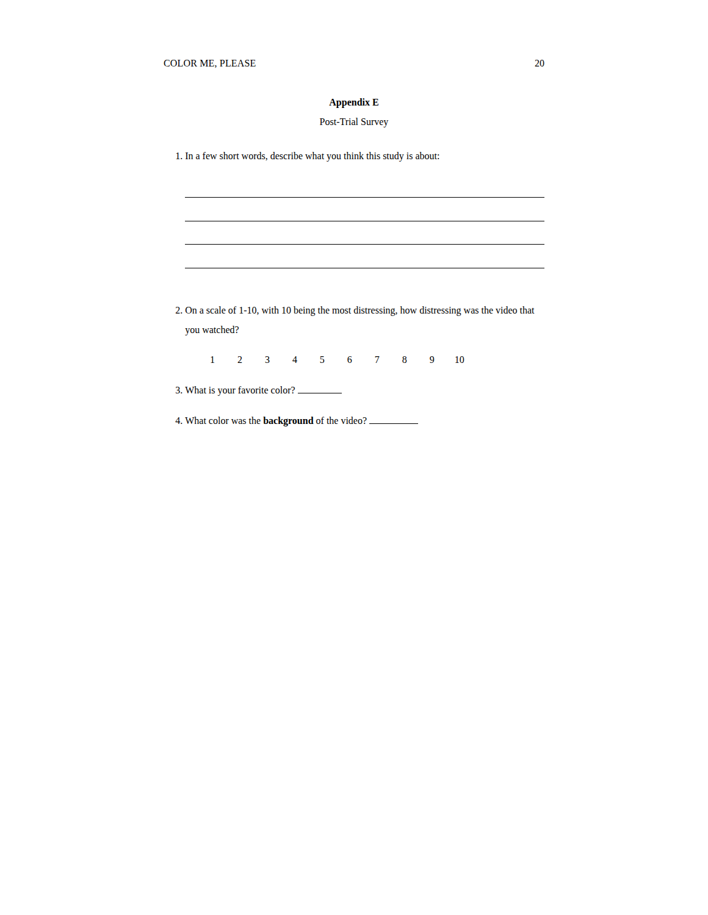Color Me, Please 20
Appendix E
Post-Trial Survey
In a few short words, describe what you think this study is about:
On a scale of 1-10, with 10 being the most distressing, how distressing was the video that you watched?
1 2 3 4 5 6 7 8 9 10
What is your favorite color?
What color was the background of the video?